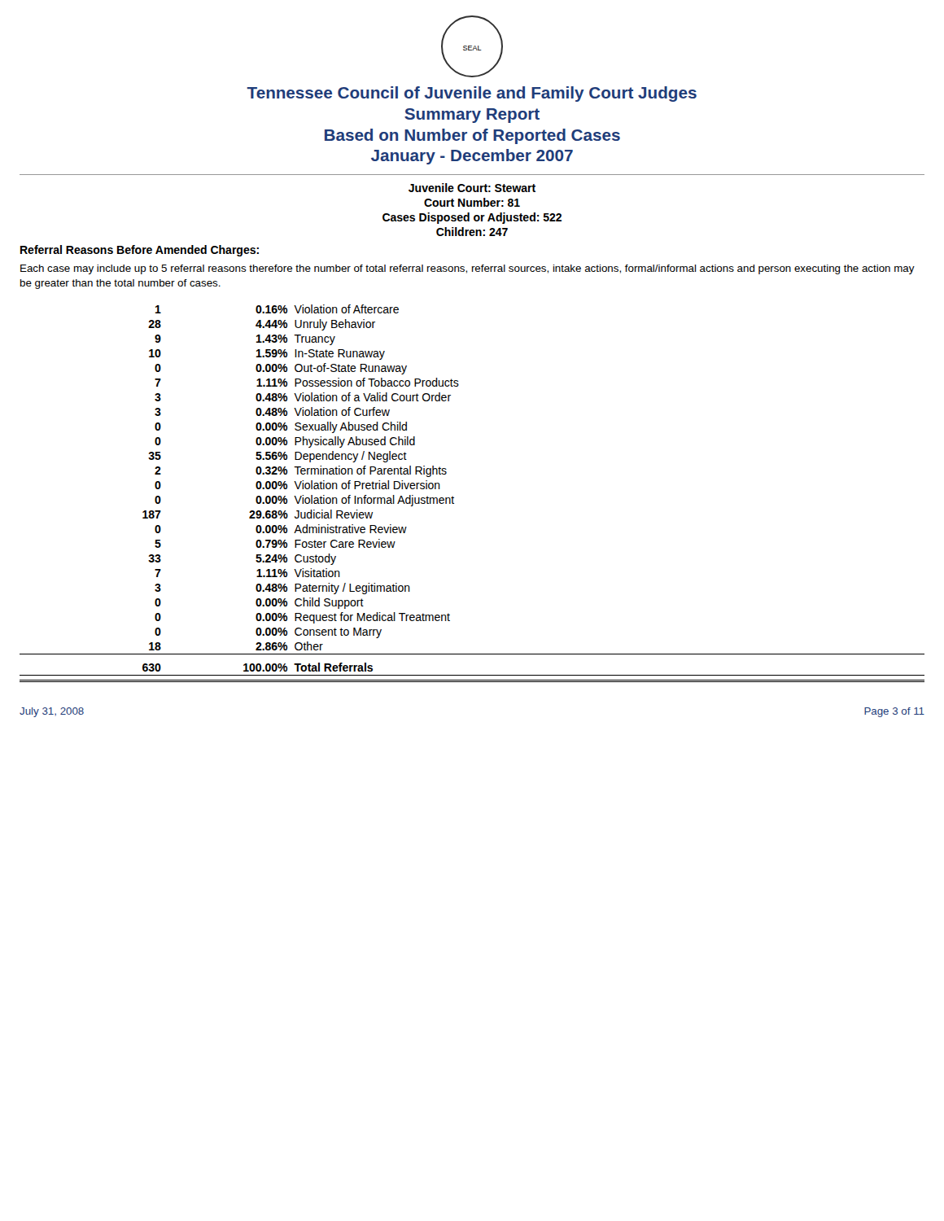Tennessee Council of Juvenile and Family Court Judges
Summary Report
Based on Number of Reported Cases
January - December 2007
Juvenile Court: Stewart
Court Number: 81
Cases Disposed or Adjusted: 522
Children: 247
Referral Reasons Before Amended Charges:
Each case may include up to 5 referral reasons therefore the number of total referral reasons, referral sources, intake actions, formal/informal actions and person executing the action may be greater than the total number of cases.
| 1 | 0.16% | Violation of Aftercare |
| 28 | 4.44% | Unruly Behavior |
| 9 | 1.43% | Truancy |
| 10 | 1.59% | In-State Runaway |
| 0 | 0.00% | Out-of-State Runaway |
| 7 | 1.11% | Possession of Tobacco Products |
| 3 | 0.48% | Violation of a Valid Court Order |
| 3 | 0.48% | Violation of Curfew |
| 0 | 0.00% | Sexually Abused Child |
| 0 | 0.00% | Physically Abused Child |
| 35 | 5.56% | Dependency / Neglect |
| 2 | 0.32% | Termination of Parental Rights |
| 0 | 0.00% | Violation of Pretrial Diversion |
| 0 | 0.00% | Violation of Informal Adjustment |
| 187 | 29.68% | Judicial Review |
| 0 | 0.00% | Administrative Review |
| 5 | 0.79% | Foster Care Review |
| 33 | 5.24% | Custody |
| 7 | 1.11% | Visitation |
| 3 | 0.48% | Paternity / Legitimation |
| 0 | 0.00% | Child Support |
| 0 | 0.00% | Request for Medical Treatment |
| 0 | 0.00% | Consent to Marry |
| 18 | 2.86% | Other |
| 630 | 100.00% | Total Referrals |
July 31, 2008
Page 3 of 11